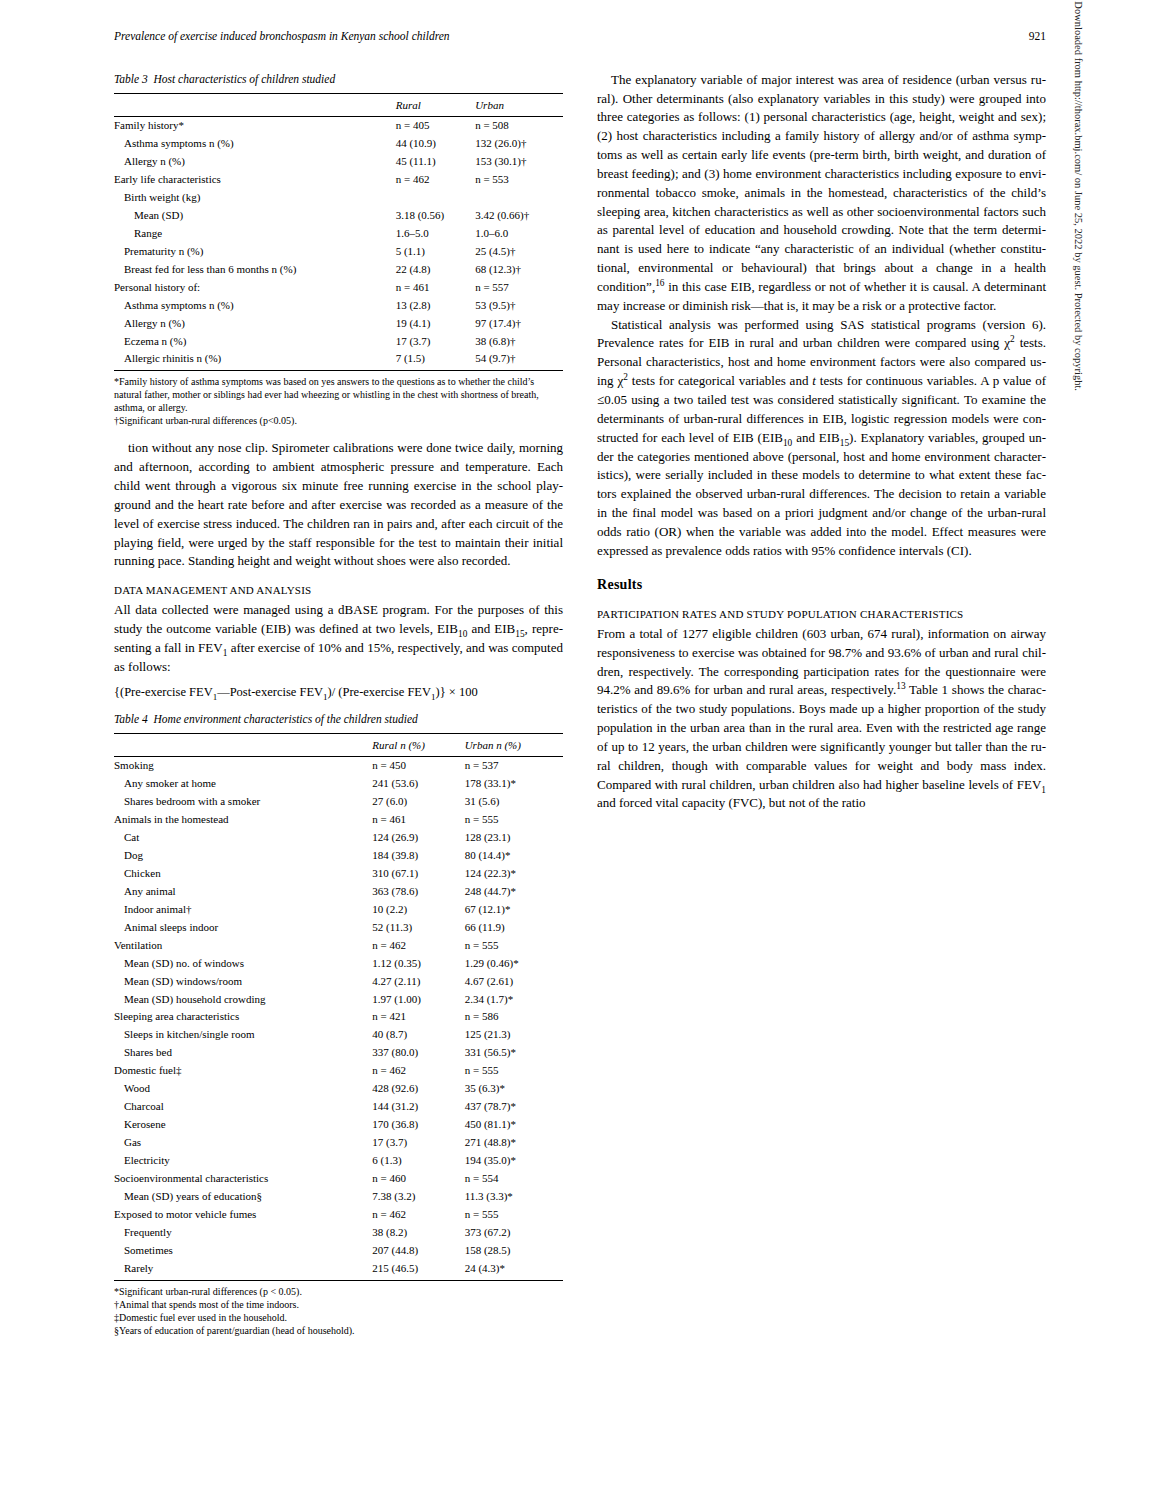Prevalence of exercise induced bronchospasm in Kenyan school children 921
Thorax: first published as 10.1136/thx.53.11.919 on 1 November 1998. Downloaded from http://thorax.bmj.com/ on June 25, 2022 by guest. Protected by copyright.
Table 3 Host characteristics of children studied
| | Rural | Urban |
| --- | --- | --- |
| Family history* | n = 405 | n = 508 |
| Asthma symptoms n (%) | 44 (10.9) | 132 (26.0) † |
| Allergy n (%) | 45 (11.1) | 153 (30.1) † |
| Early life characteristics | n = 462 | n = 553 |
| Birth weight (kg) | | |
| Mean (SD) | 3.18 (0.56) | 3.42 (0.66) † |
| Range | 1.6–5.0 | 1.0–6.0 |
| Prematurity n (%) | 5 (1.1) | 25 (4.5) † |
| Breast fed for less than 6 months n (%) | 22 (4.8) | 68 (12.3) † |
| Personal history of: | n = 461 | n = 557 |
| Asthma symptoms n (%) | 13 (2.8) | 53 (9.5) † |
| Allergy n (%) | 19 (4.1) | 97 (17.4) † |
| Eczema n (%) | 17 (3.7) | 38 (6.8) † |
| Allergic rhinitis n (%) | 7 (1.5) | 54 (9.7) † |
*Family history of asthma symptoms was based on yes answers to the questions as to whether the child’s natural father, mother or siblings had ever had wheezing or whistling in the chest with shortness of breath, asthma, or allergy.
†Significant urban-rural differences (p<0.05).
tion without any nose clip. Spirometer calibrations were done twice daily, morning and afternoon, according to ambient atmospheric pressure and temperature. Each child went through a vigorous six minute free running exercise in the school playground and the heart rate before and after exercise was recorded as a measure of the level of exercise stress induced. The children ran in pairs and, after each circuit of the playing field, were urged by the staff responsible for the test to maintain their initial running pace. Standing height and weight without shoes were also recorded.
Data management and analysis
All data collected were managed using a dBASE program. For the purposes of this study the outcome variable (EIB) was defined at two levels, EIB10 and EIB15, representing a fall in FEV1 after exercise of 10% and 15%, respectively, and was computed as follows:
{(Pre-exercise FEV1—Post-exercise FEV1)/ (Pre-exercise FEV1)} × 100
Table 4 Home environment characteristics of the children studied
| | Rural n (%) | Urban n (%) |
| --- | --- | --- |
| Smoking | n = 450 | n = 537 |
| Any smoker at home | 241 (53.6) | 178 (33.1)* |
| Shares bedroom with a smoker | 27 (6.0) | 31 (5.6) |
| Animals in the homestead | n = 461 | n = 555 |
| Cat | 124 (26.9) | 128 (23.1) |
| Dog | 184 (39.8) | 80 (14.4)* |
| Chicken | 310 (67.1) | 124 (22.3)* |
| Any animal | 363 (78.6) | 248 (44.7)* |
| Indoor animal † | 10 (2.2) | 67 (12.1)* |
| Animal sleeps indoor | 52 (11.3) | 66 (11.9) |
| Ventilation | n = 462 | n = 555 |
| Mean (SD) no. of windows | 1.12 (0.35) | 1.29 (0.46)* |
| Mean (SD) windows/room | 4.27 (2.11) | 4.67 (2.61) |
| Mean (SD) household crowding | 1.97 (1.00) | 2.34 (1.7)* |
| Sleeping area characteristics | n = 421 | n = 586 |
| Sleeps in kitchen/single room | 40 (8.7) | 125 (21.3) |
| Shares bed | 337 (80.0) | 331 (56.5)* |
| Domestic fuel ‡ | n = 462 | n = 555 |
| Wood | 428 (92.6) | 35 (6.3)* |
| Charcoal | 144 (31.2) | 437 (78.7)* |
| Kerosene | 170 (36.8) | 450 (81.1)* |
| Gas | 17 (3.7) | 271 (48.8)* |
| Electricity | 6 (1.3) | 194 (35.0)* |
| Socioenvironmental characteristics | n = 460 | n = 554 |
| Mean (SD) years of education § | 7.38 (3.2) | 11.3 (3.3)* |
| Exposed to motor vehicle fumes | n = 462 | n = 555 |
| Frequently | 38 (8.2) | 373 (67.2) |
| Sometimes | 207 (44.8) | 158 (28.5) |
| Rarely | 215 (46.5) | 24 (4.3)* |
*Significant urban-rural differences (p < 0.05).
†Animal that spends most of the time indoors.
‡Domestic fuel ever used in the household.
§Years of education of parent/guardian (head of household).
The explanatory variable of major interest was area of residence (urban versus rural). Other determinants (also explanatory variables in this study) were grouped into three categories as follows: (1) personal characteristics (age, height, weight and sex); (2) host characteristics including a family history of allergy and/or of asthma symptoms as well as certain early life events (pre-term birth, birth weight, and duration of breast feeding); and (3) home environment characteristics including exposure to environmental tobacco smoke, animals in the homestead, characteristics of the child’s sleeping area, kitchen characteristics as well as other socioenvironmental factors such as parental level of education and household crowding. Note that the term determinant is used here to indicate “any characteristic of an individual (whether constitutional, environmental or behavioural) that brings about a change in a health condition”,16 in this case EIB, regardless or not of whether it is causal. A determinant may increase or diminish risk—that is, it may be a risk or a protective factor.
Statistical analysis was performed using SAS statistical programs (version 6). Prevalence rates for EIB in rural and urban children were compared using χ2 tests. Personal characteristics, host and home environment factors were also compared using χ2 tests for categorical variables and t tests for continuous variables. A p value of ≤0.05 using a two tailed test was considered statistically significant. To examine the determinants of urban-rural differences in EIB, logistic regression models were constructed for each level of EIB (EIB10 and EIB15). Explanatory variables, grouped under the categories mentioned above (personal, host and home environment characteristics), were serially included in these models to determine to what extent these factors explained the observed urban-rural differences. The decision to retain a variable in the final model was based on a priori judgment and/or change of the urban-rural odds ratio (OR) when the variable was added into the model. Effect measures were expressed as prevalence odds ratios with 95% confidence intervals (CI).
Results
Participation rates and study population characteristics
From a total of 1277 eligible children (603 urban, 674 rural), information on airway responsiveness to exercise was obtained for 98.7% and 93.6% of urban and rural children, respectively. The corresponding participation rates for the questionnaire were 94.2% and 89.6% for urban and rural areas, respectively.13 Table 1 shows the characteristics of the two study populations. Boys made up a higher proportion of the study population in the urban area than in the rural area. Even with the restricted age range of up to 12 years, the urban children were significantly younger but taller than the rural children, though with comparable values for weight and body mass index. Compared with rural children, urban children also had higher baseline levels of FEV1 and forced vital capacity (FVC), but not of the ratio